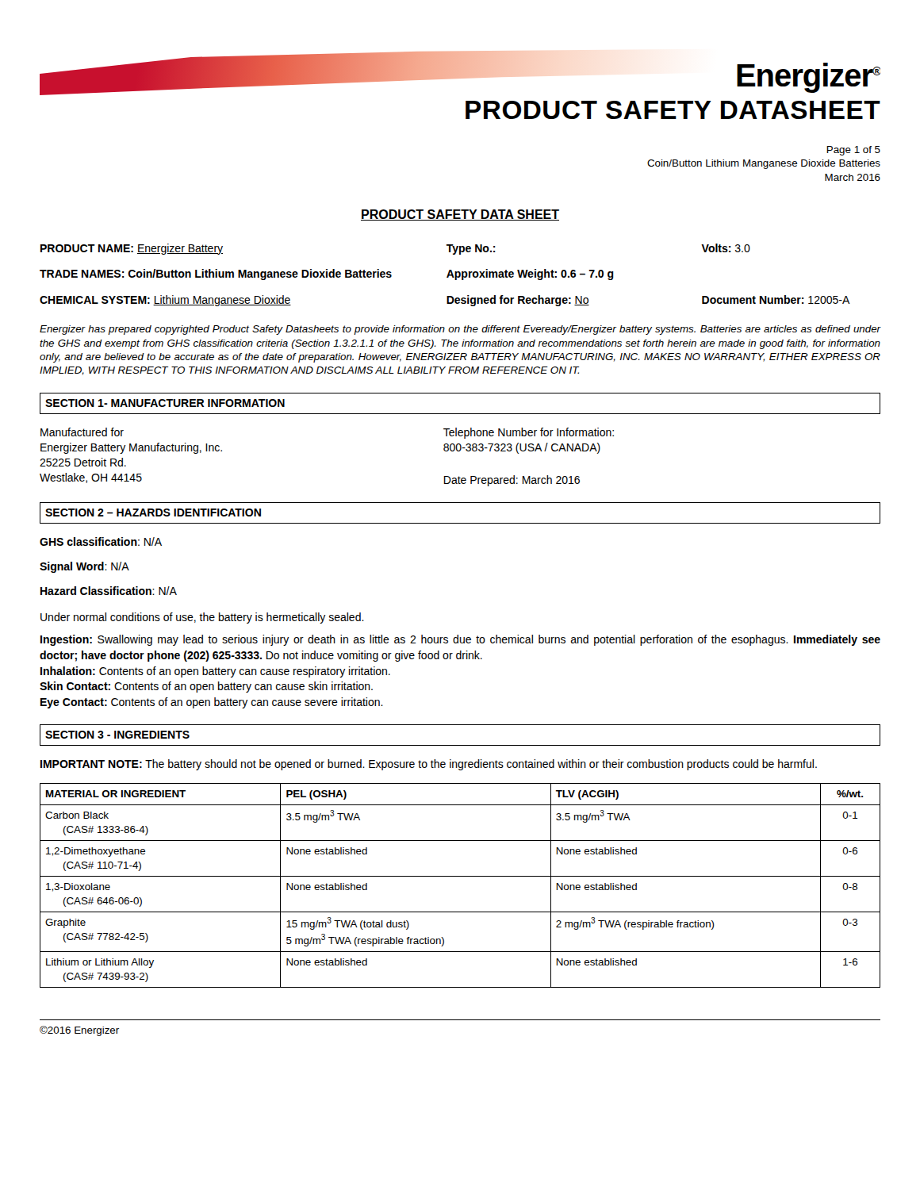Energizer®
PRODUCT SAFETY DATASHEET
Page 1 of 5
Coin/Button Lithium Manganese Dioxide Batteries
March 2016
PRODUCT SAFETY DATA SHEET
PRODUCT NAME: Energizer Battery Type No.: Volts: 3.0
TRADE NAMES: Coin/Button Lithium Manganese Dioxide Batteries Approximate Weight: 0.6 – 7.0 g
CHEMICAL SYSTEM: Lithium Manganese Dioxide Designed for Recharge: No Document Number: 12005-A
Energizer has prepared copyrighted Product Safety Datasheets to provide information on the different Eveready/Energizer battery systems. Batteries are articles as defined under the GHS and exempt from GHS classification criteria (Section 1.3.2.1.1 of the GHS). The information and recommendations set forth herein are made in good faith, for information only, and are believed to be accurate as of the date of preparation. However, ENERGIZER BATTERY MANUFACTURING, INC. MAKES NO WARRANTY, EITHER EXPRESS OR IMPLIED, WITH RESPECT TO THIS INFORMATION AND DISCLAIMS ALL LIABILITY FROM REFERENCE ON IT.
SECTION 1- MANUFACTURER INFORMATION
Manufactured for
Energizer Battery Manufacturing, Inc.
25225 Detroit Rd.
Westlake, OH 44145
Telephone Number for Information:
800-383-7323 (USA / CANADA)
Date Prepared: March 2016
SECTION 2 – HAZARDS IDENTIFICATION
GHS classification: N/A
Signal Word: N/A
Hazard Classification: N/A
Under normal conditions of use, the battery is hermetically sealed.
Ingestion: Swallowing may lead to serious injury or death in as little as 2 hours due to chemical burns and potential perforation of the esophagus. Immediately see doctor; have doctor phone (202) 625-3333. Do not induce vomiting or give food or drink.
Inhalation: Contents of an open battery can cause respiratory irritation.
Skin Contact: Contents of an open battery can cause skin irritation.
Eye Contact: Contents of an open battery can cause severe irritation.
SECTION 3 - INGREDIENTS
IMPORTANT NOTE: The battery should not be opened or burned. Exposure to the ingredients contained within or their combustion products could be harmful.
| MATERIAL OR INGREDIENT | PEL (OSHA) | TLV (ACGIH) | %/wt. |
| --- | --- | --- | --- |
| Carbon Black (CAS# 1333-86-4) | 3.5 mg/m 3 TWA | 3.5 mg/m 3 TWA | 0-1 |
| 1,2-Dimethoxyethane (CAS# 110-71-4) | None established | None established | 0-6 |
| 1,3-Dioxolane (CAS# 646-06-0) | None established | None established | 0-8 |
| Graphite (CAS# 7782-42-5) | 15 mg/m 3 TWA (total dust) 5 mg/m 3 TWA (respirable fraction) | 2 mg/m 3 TWA (respirable fraction) | 0-3 |
| Lithium or Lithium Alloy (CAS# 7439-93-2) | None established | None established | 1-6 |
©2016 Energizer